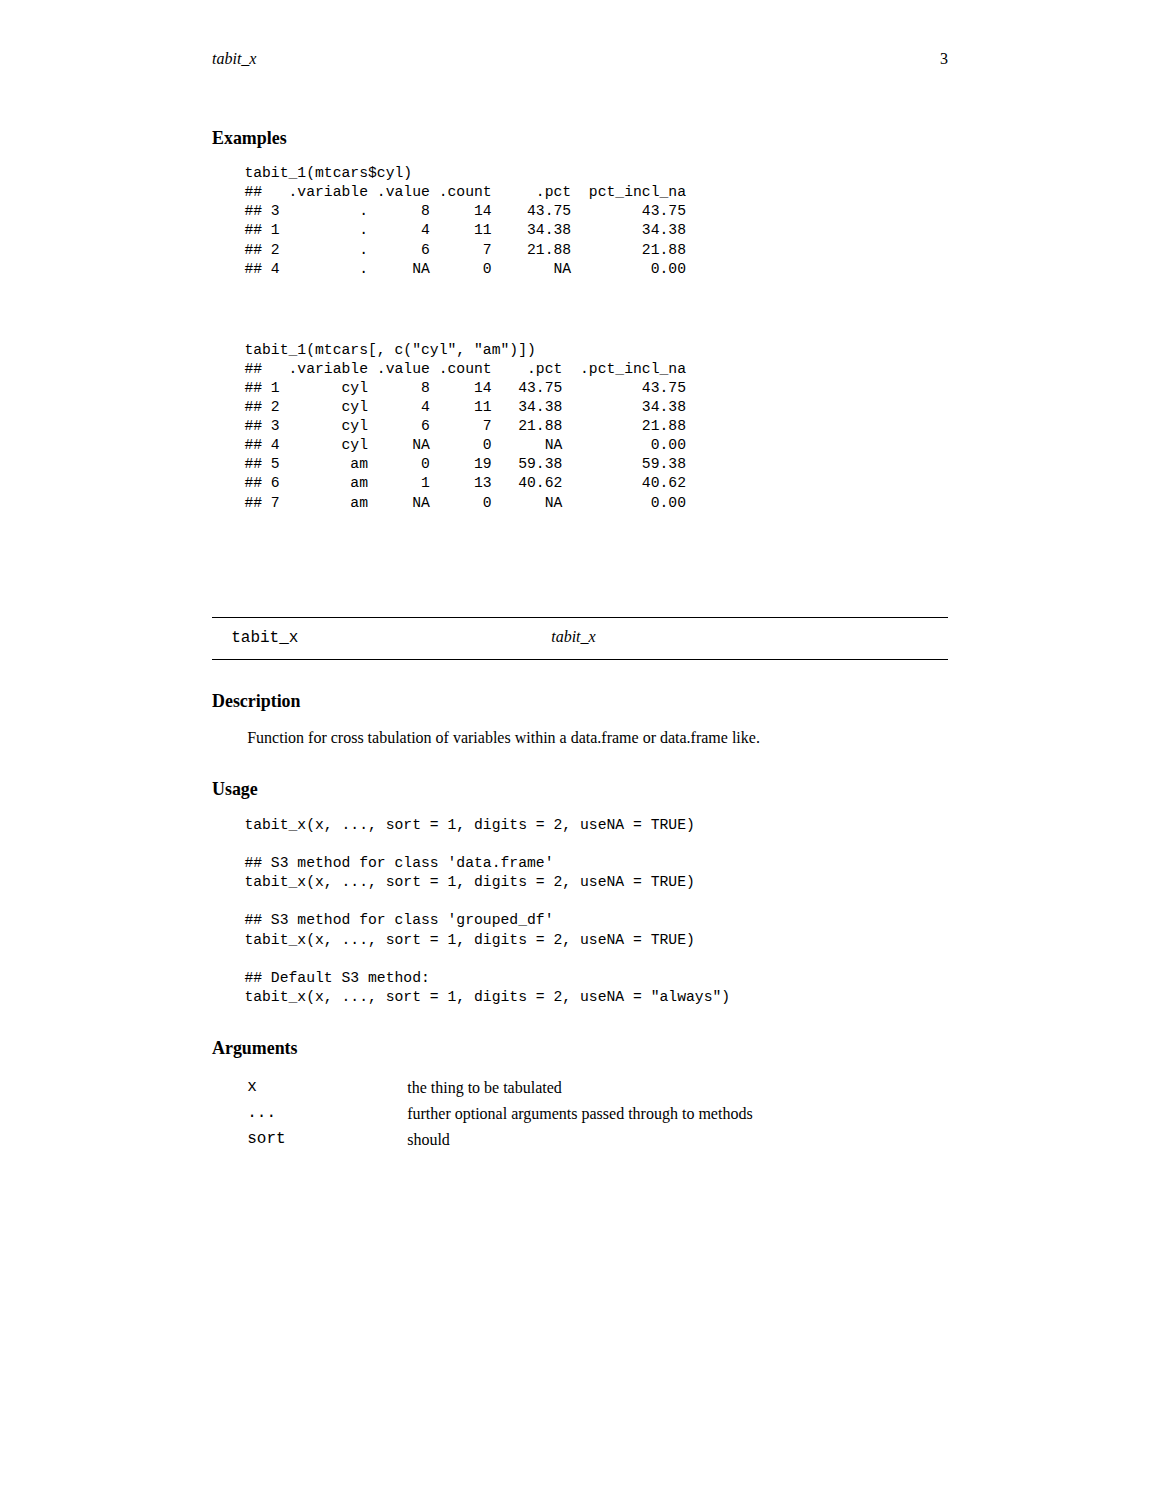tabit_x 3
Examples
tabit_1(mtcars$cyl)
##   .variable .value .count     .pct  pct_incl_na
## 3         .      8     14    43.75        43.75
## 1         .      4     11    34.38        34.38
## 2         .      6      7    21.88        21.88
## 4         .     NA      0       NA         0.00
tabit_1(mtcars[, c("cyl", "am")])
##   .variable .value .count    .pct  .pct_incl_na
## 1       cyl      8     14   43.75         43.75
## 2       cyl      4     11   34.38         34.38
## 3       cyl      6      7   21.88         21.88
## 4       cyl     NA      0      NA          0.00
## 5        am      0     19   59.38         59.38
## 6        am      1     13   40.62         40.62
## 7        am     NA      0      NA          0.00
tabit_x tabit_x
Description
Function for cross tabulation of variables within a data.frame or data.frame like.
Usage
tabit_x(x, ..., sort = 1, digits = 2, useNA = TRUE)

## S3 method for class 'data.frame'
tabit_x(x, ..., sort = 1, digits = 2, useNA = TRUE)

## S3 method for class 'grouped_df'
tabit_x(x, ..., sort = 1, digits = 2, useNA = TRUE)

## Default S3 method:
tabit_x(x, ..., sort = 1, digits = 2, useNA = "always")
Arguments
x
the thing to be tabulated
...
further optional arguments passed through to methods
sort
should